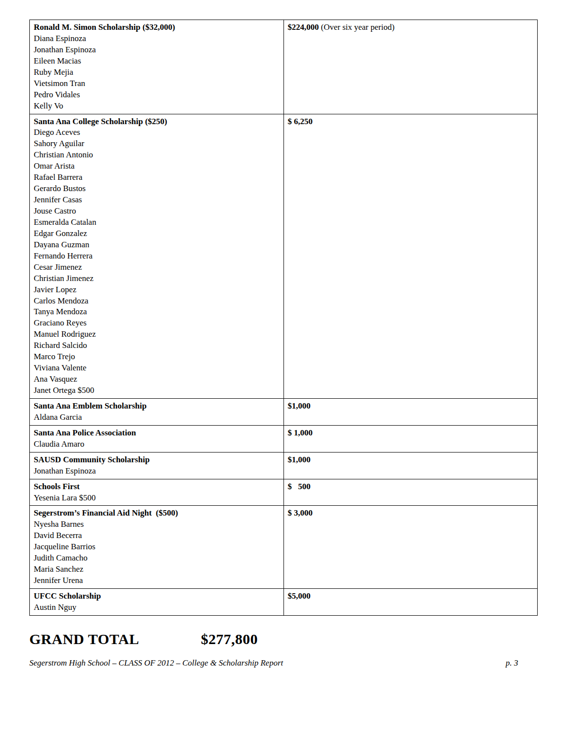| Ronald M. Simon Scholarship ($32,000) Diana Espinoza Jonathan Espinoza Eileen Macias Ruby Mejia Vietsimon Tran Pedro Vidales Kelly Vo | $224,000 (Over six year period) |
| Santa Ana College Scholarship ($250) Diego Aceves Sahory Aguilar Christian Antonio Omar Arista Rafael Barrera Gerardo Bustos Jennifer Casas Jouse Castro Esmeralda Catalan Edgar Gonzalez Dayana Guzman Fernando Herrera Cesar Jimenez Christian Jimenez Javier Lopez Carlos Mendoza Tanya Mendoza Graciano Reyes Manuel Rodriguez Richard Salcido Marco Trejo Viviana Valente Ana Vasquez Janet Ortega $500 | $ 6,250 |
| Santa Ana Emblem Scholarship Aldana Garcia | $1,000 |
| Santa Ana Police Association Claudia Amaro | $ 1,000 |
| SAUSD Community Scholarship Jonathan Espinoza | $1,000 |
| Schools First Yesenia Lara $500 | $ 500 |
| Segerstrom’s Financial Aid Night ($500) Nyesha Barnes David Becerra Jacqueline Barrios Judith Camacho Maria Sanchez Jennifer Urena | $ 3,000 |
| UFCC Scholarship Austin Nguy | $5,000 |
GRAND TOTAL $277,800
Segerstrom High School – CLASS OF 2012 – College & Scholarship Report p. 3